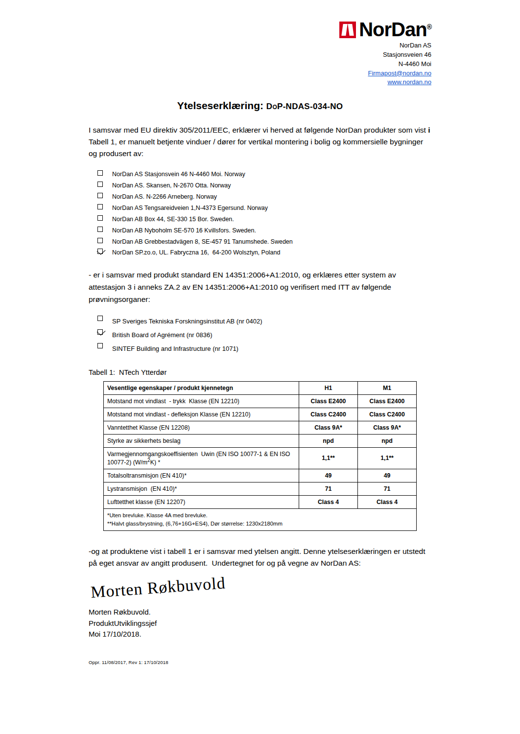NorDan®
NorDan AS
Stasjonsveien 46
N-4460 Moi
Firmapost@nordan.no
www.nordan.no
Ytelseserklæring: DoP-NDAS-034-NO
I samsvar med EU direktiv 305/2011/EEC, erklærer vi herved at følgende NorDan produkter som vist i Tabell 1, er manuelt betjente vinduer / dører for vertikal montering i bolig og kommersielle bygninger og produsert av:
NorDan AS Stasjonsvein 46 N-4460 Moi. Norway
NorDan AS. Skansen, N-2670 Otta. Norway
NorDan AS. N-2266 Arneberg. Norway
NorDan AS Tengsareidveien 1,N-4373 Egersund. Norway
NorDan AB Box 44, SE-330 15 Bor. Sweden.
NorDan AB Nyboholm SE-570 16 Kvillsfors. Sweden.
NorDan AB Grebbestadvägen 8, SE-457 91 Tanumshede. Sweden
NorDan SP.zo.o, UL. Fabryczna 16, 64-200 Wolsztyn, Poland
- er i samsvar med produkt standard EN 14351:2006+A1:2010, og erklæres etter system av attestasjon 3 i anneks ZA.2 av EN 14351:2006+A1:2010 og verifisert med ITT av følgende prøvningsorganer:
SP Sveriges Tekniska Forskningsinstitut AB (nr 0402)
British Board of Agrément (nr 0836)
SINTEF Building and Infrastructure (nr 1071)
Tabell 1: NTech Ytterdør
| Vesentlige egenskaper / produkt kjennetegn | H1 | M1 |
| --- | --- | --- |
| Motstand mot vindlast - trykk Klasse (EN 12210) | Class E2400 | Class E2400 |
| Motstand mot vindlast - defleksjon Klasse (EN 12210) | Class C2400 | Class C2400 |
| Vanntetthet Klasse (EN 12208) | Class 9A* | Class 9A* |
| Styrke av sikkerhets beslag | npd | npd |
| Varmegjennomgangskoeffisienten Uwin (EN ISO 10077-1 & EN ISO 10077-2) (W/m 2 K) * | 1,1** | 1,1** |
| Totalsoltransmisjon (EN 410)* | 49 | 49 |
| Lystransmisjon (EN 410)* | 71 | 71 |
| Lufttetthet klasse (EN 12207) | Class 4 | Class 4 |
| *Uten brevluke. Klasse 4A med brevluke. **Halvt glass/brystning, (6,76+16G+ES4), Dør størrelse: 1230x2180mm |
-og at produktene vist i tabell 1 er i samsvar med ytelsen angitt. Denne ytelseserklæringen er utstedt på eget ansvar av angitt produsent. Undertegnet for og på vegne av NorDan AS:
Morten Røkbuvold
Morten Røkbuvold.
ProduktUtviklingssjef
Moi 17/10/2018.
Oppr. 11/08/2017, Rev 1: 17/10/2018